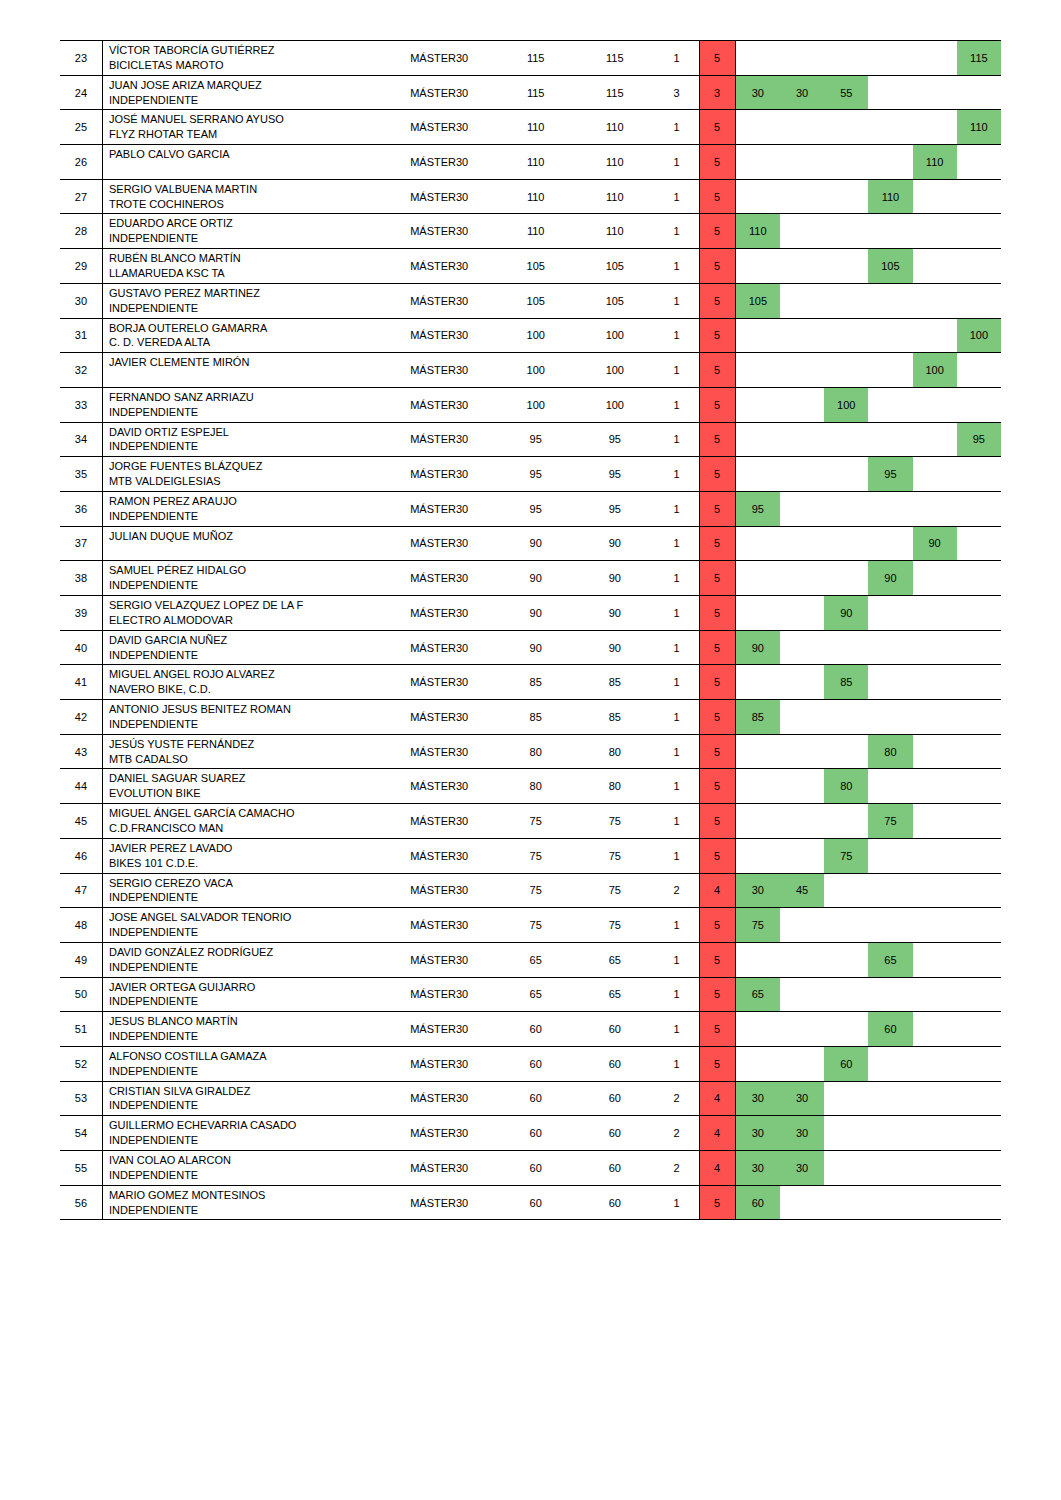| 23 | VÍCTOR TABORCÍA GUTIÉRREZ BICICLETAS MAROTO | MÁSTER30 | 115 | 115 | 1 | 5 | | | | | | 115 |
| 24 | JUAN JOSE ARIZA MARQUEZ INDEPENDIENTE | MÁSTER30 | 115 | 115 | 3 | 3 | 30 | 30 | 55 | | | |
| 25 | JOSÉ MANUEL SERRANO AYUSO FLYZ RHOTAR TEAM | MÁSTER30 | 110 | 110 | 1 | 5 | | | | | | 110 |
| 26 | PABLO CALVO GARCIA | MÁSTER30 | 110 | 110 | 1 | 5 | | | | | 110 | |
| 27 | SERGIO VALBUENA MARTIN TROTE COCHINEROS | MÁSTER30 | 110 | 110 | 1 | 5 | | | | 110 | | |
| 28 | EDUARDO ARCE ORTIZ INDEPENDIENTE | MÁSTER30 | 110 | 110 | 1 | 5 | 110 | | | | | |
| 29 | RUBÉN BLANCO MARTÍN LLAMARUEDA KSC TA | MÁSTER30 | 105 | 105 | 1 | 5 | | | | 105 | | |
| 30 | GUSTAVO PEREZ MARTINEZ INDEPENDIENTE | MÁSTER30 | 105 | 105 | 1 | 5 | 105 | | | | | |
| 31 | BORJA OUTERELO GAMARRA C. D. VEREDA ALTA | MÁSTER30 | 100 | 100 | 1 | 5 | | | | | | 100 |
| 32 | JAVIER CLEMENTE MIRÓN | MÁSTER30 | 100 | 100 | 1 | 5 | | | | | 100 | |
| 33 | FERNANDO SANZ ARRIAZU INDEPENDIENTE | MÁSTER30 | 100 | 100 | 1 | 5 | | | 100 | | | |
| 34 | DAVID ORTIZ ESPEJEL INDEPENDIENTE | MÁSTER30 | 95 | 95 | 1 | 5 | | | | | | 95 |
| 35 | JORGE FUENTES BLÁZQUEZ MTB VALDEIGLESIAS | MÁSTER30 | 95 | 95 | 1 | 5 | | | | 95 | | |
| 36 | RAMON PEREZ ARAUJO INDEPENDIENTE | MÁSTER30 | 95 | 95 | 1 | 5 | 95 | | | | | |
| 37 | JULIAN DUQUE MUÑOZ | MÁSTER30 | 90 | 90 | 1 | 5 | | | | | 90 | |
| 38 | SAMUEL PÉREZ HIDALGO INDEPENDIENTE | MÁSTER30 | 90 | 90 | 1 | 5 | | | | 90 | | |
| 39 | SERGIO VELAZQUEZ LOPEZ DE LA F ELECTRO ALMODOVAR | MÁSTER30 | 90 | 90 | 1 | 5 | | | 90 | | | |
| 40 | DAVID GARCIA NUÑEZ INDEPENDIENTE | MÁSTER30 | 90 | 90 | 1 | 5 | 90 | | | | | |
| 41 | MIGUEL ANGEL ROJO ALVAREZ NAVERO BIKE, C.D. | MÁSTER30 | 85 | 85 | 1 | 5 | | | 85 | | | |
| 42 | ANTONIO JESUS BENITEZ ROMAN INDEPENDIENTE | MÁSTER30 | 85 | 85 | 1 | 5 | 85 | | | | | |
| 43 | JESÚS YUSTE FERNÁNDEZ MTB CADALSO | MÁSTER30 | 80 | 80 | 1 | 5 | | | | 80 | | |
| 44 | DANIEL SAGUAR SUAREZ EVOLUTION BIKE | MÁSTER30 | 80 | 80 | 1 | 5 | | | 80 | | | |
| 45 | MIGUEL ÁNGEL GARCÍA CAMACHO C.D.FRANCISCO MAN | MÁSTER30 | 75 | 75 | 1 | 5 | | | | 75 | | |
| 46 | JAVIER PEREZ LAVADO BIKES 101 C.D.E. | MÁSTER30 | 75 | 75 | 1 | 5 | | | 75 | | | |
| 47 | SERGIO CEREZO VACA INDEPENDIENTE | MÁSTER30 | 75 | 75 | 2 | 4 | 30 | 45 | | | | |
| 48 | JOSE ANGEL SALVADOR TENORIO INDEPENDIENTE | MÁSTER30 | 75 | 75 | 1 | 5 | 75 | | | | | |
| 49 | DAVID GONZÁLEZ RODRÍGUEZ INDEPENDIENTE | MÁSTER30 | 65 | 65 | 1 | 5 | | | | 65 | | |
| 50 | JAVIER ORTEGA GUIJARRO INDEPENDIENTE | MÁSTER30 | 65 | 65 | 1 | 5 | 65 | | | | | |
| 51 | JESUS BLANCO MARTÍN INDEPENDIENTE | MÁSTER30 | 60 | 60 | 1 | 5 | | | | 60 | | |
| 52 | ALFONSO COSTILLA GAMAZA INDEPENDIENTE | MÁSTER30 | 60 | 60 | 1 | 5 | | | 60 | | | |
| 53 | CRISTIAN SILVA GIRALDEZ INDEPENDIENTE | MÁSTER30 | 60 | 60 | 2 | 4 | 30 | 30 | | | | |
| 54 | GUILLERMO ECHEVARRIA CASADO INDEPENDIENTE | MÁSTER30 | 60 | 60 | 2 | 4 | 30 | 30 | | | | |
| 55 | IVAN COLAO ALARCON INDEPENDIENTE | MÁSTER30 | 60 | 60 | 2 | 4 | 30 | 30 | | | | |
| 56 | MARIO GOMEZ MONTESINOS INDEPENDIENTE | MÁSTER30 | 60 | 60 | 1 | 5 | 60 | | | | | |